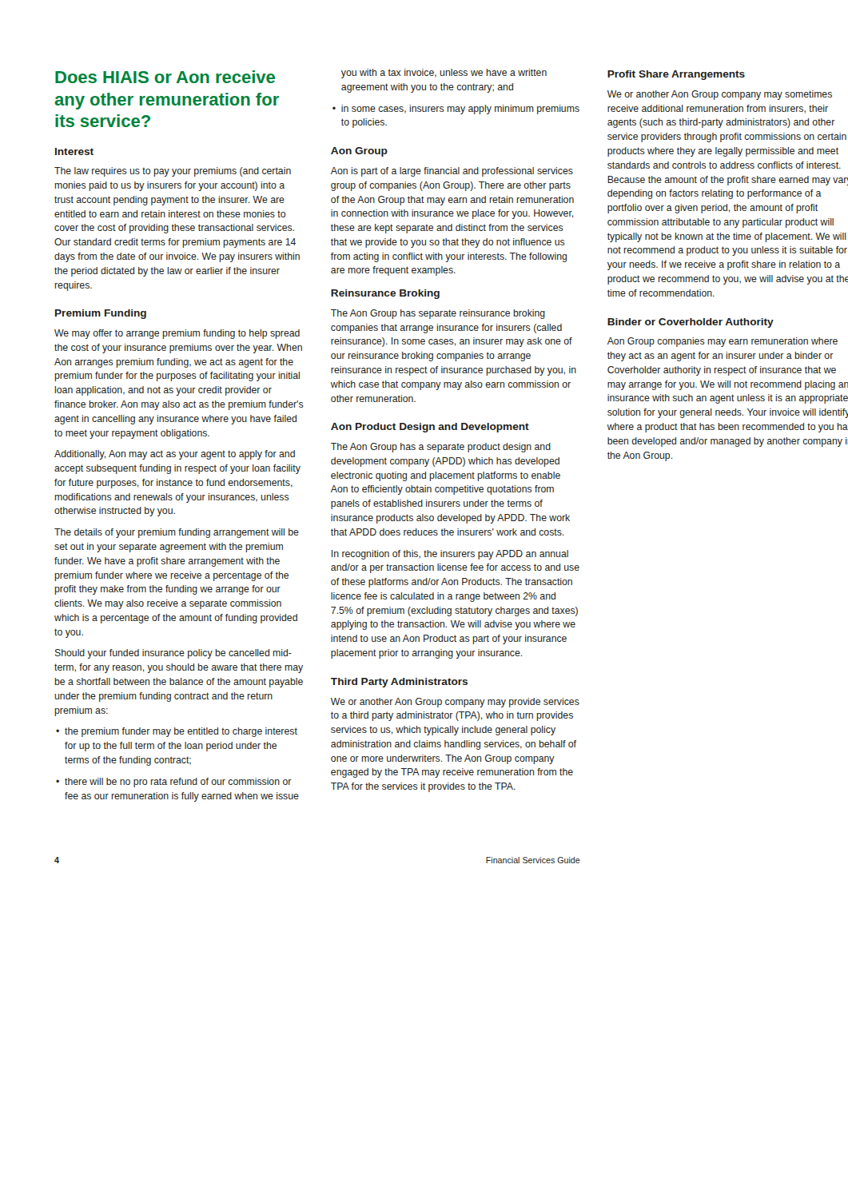Does HIAIS or Aon receive any other remuneration for its service?
Interest
The law requires us to pay your premiums (and certain monies paid to us by insurers for your account) into a trust account pending payment to the insurer. We are entitled to earn and retain interest on these monies to cover the cost of providing these transactional services. Our standard credit terms for premium payments are 14 days from the date of our invoice. We pay insurers within the period dictated by the law or earlier if the insurer requires.
Premium Funding
We may offer to arrange premium funding to help spread the cost of your insurance premiums over the year. When Aon arranges premium funding, we act as agent for the premium funder for the purposes of facilitating your initial loan application, and not as your credit provider or finance broker. Aon may also act as the premium funder's agent in cancelling any insurance where you have failed to meet your repayment obligations.
Additionally, Aon may act as your agent to apply for and accept subsequent funding in respect of your loan facility for future purposes, for instance to fund endorsements, modifications and renewals of your insurances, unless otherwise instructed by you.
The details of your premium funding arrangement will be set out in your separate agreement with the premium funder. We have a profit share arrangement with the premium funder where we receive a percentage of the profit they make from the funding we arrange for our clients. We may also receive a separate commission which is a percentage of the amount of funding provided to you.
Should your funded insurance policy be cancelled mid-term, for any reason, you should be aware that there may be a shortfall between the balance of the amount payable under the premium funding contract and the return premium as:
the premium funder may be entitled to charge interest for up to the full term of the loan period under the terms of the funding contract;
there will be no pro rata refund of our commission or fee as our remuneration is fully earned when we issue you with a tax invoice, unless we have a written agreement with you to the contrary; and
in some cases, insurers may apply minimum premiums to policies.
Aon Group
Aon is part of a large financial and professional services group of companies (Aon Group). There are other parts of the Aon Group that may earn and retain remuneration in connection with insurance we place for you. However, these are kept separate and distinct from the services that we provide to you so that they do not influence us from acting in conflict with your interests. The following are more frequent examples.
Reinsurance Broking
The Aon Group has separate reinsurance broking companies that arrange insurance for insurers (called reinsurance). In some cases, an insurer may ask one of our reinsurance broking companies to arrange reinsurance in respect of insurance purchased by you, in which case that company may also earn commission or other remuneration.
Aon Product Design and Development
The Aon Group has a separate product design and development company (APDD) which has developed electronic quoting and placement platforms to enable Aon to efficiently obtain competitive quotations from panels of established insurers under the terms of insurance products also developed by APDD. The work that APDD does reduces the insurers' work and costs.
In recognition of this, the insurers pay APDD an annual and/or a per transaction license fee for access to and use of these platforms and/or Aon Products. The transaction licence fee is calculated in a range between 2% and 7.5% of premium (excluding statutory charges and taxes) applying to the transaction. We will advise you where we intend to use an Aon Product as part of your insurance placement prior to arranging your insurance.
Third Party Administrators
We or another Aon Group company may provide services to a third party administrator (TPA), who in turn provides services to us, which typically include general policy administration and claims handling services, on behalf of one or more underwriters. The Aon Group company engaged by the TPA may receive remuneration from the TPA for the services it provides to the TPA.
Profit Share Arrangements
We or another Aon Group company may sometimes receive additional remuneration from insurers, their agents (such as third-party administrators) and other service providers through profit commissions on certain products where they are legally permissible and meet standards and controls to address conflicts of interest. Because the amount of the profit share earned may vary depending on factors relating to performance of a portfolio over a given period, the amount of profit commission attributable to any particular product will typically not be known at the time of placement. We will not recommend a product to you unless it is suitable for your needs. If we receive a profit share in relation to a product we recommend to you, we will advise you at the time of recommendation.
Binder or Coverholder Authority
Aon Group companies may earn remuneration where they act as an agent for an insurer under a binder or Coverholder authority in respect of insurance that we may arrange for you. We will not recommend placing any insurance with such an agent unless it is an appropriate solution for your general needs. Your invoice will identify where a product that has been recommended to you has been developed and/or managed by another company in the Aon Group.
4 Financial Services Guide